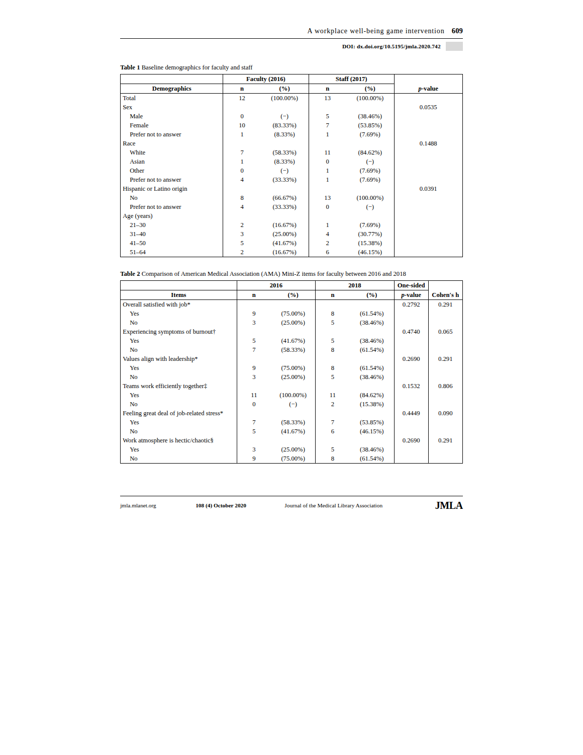A workplace well-being game intervention 609
DOI: dx.doi.org/10.5195/jmla.2020.742
Table 1 Baseline demographics for faculty and staff
| | Faculty (2016) | Staff (2017) | p -value |
| Demographics | n | (%) | n | (%) |
| Total | 12 | (100.00%) | 13 | (100.00%) | |
| Sex | | | | | 0.0535 |
| Male | 0 | (−) | 5 | (38.46%) | |
| Female | 10 | (83.33%) | 7 | (53.85%) | |
| Prefer not to answer | 1 | (8.33%) | 1 | (7.69%) | |
| Race | | | | | 0.1488 |
| White | 7 | (58.33%) | 11 | (84.62%) | |
| Asian | 1 | (8.33%) | 0 | (−) | |
| Other | 0 | (−) | 1 | (7.69%) | |
| Prefer not to answer | 4 | (33.33%) | 1 | (7.69%) | |
| Hispanic or Latino origin | | | | | 0.0391 |
| No | 8 | (66.67%) | 13 | (100.00%) | |
| Prefer not to answer | 4 | (33.33%) | 0 | (−) | |
| Age (years) | | | | | |
| 21–30 | 2 | (16.67%) | 1 | (7.69%) | |
| 31–40 | 3 | (25.00%) | 4 | (30.77%) | |
| 41–50 | 5 | (41.67%) | 2 | (15.38%) | |
| 51–64 | 2 | (16.67%) | 6 | (46.15%) | |
Table 2 Comparison of American Medical Association (AMA) Mini-Z items for faculty between 2016 and 2018
| | 2016 | 2018 | One-sided | Cohen′s h |
| Items | n | (%) | n | (%) | p -value |
| Overall satisfied with job* | | | | | 0.2792 | 0.291 |
| Yes | 9 | (75.00%) | 8 | (61.54%) | | |
| No | 3 | (25.00%) | 5 | (38.46%) | | |
| Experiencing symptoms of burnout† | | | | | 0.4740 | 0.065 |
| Yes | 5 | (41.67%) | 5 | (38.46%) | | |
| No | 7 | (58.33%) | 8 | (61.54%) | | |
| Values align with leadership* | | | | | 0.2690 | 0.291 |
| Yes | 9 | (75.00%) | 8 | (61.54%) | | |
| No | 3 | (25.00%) | 5 | (38.46%) | | |
| Teams work efficiently together‡ | | | | | 0.1532 | 0.806 |
| Yes | 11 | (100.00%) | 11 | (84.62%) | | |
| No | 0 | (−) | 2 | (15.38%) | | |
| Feeling great deal of job-related stress* | | | | | 0.4449 | 0.090 |
| Yes | 7 | (58.33%) | 7 | (53.85%) | | |
| No | 5 | (41.67%) | 6 | (46.15%) | | |
| Work atmosphere is hectic/chaotic§ | | | | | 0.2690 | 0.291 |
| Yes | 3 | (25.00%) | 5 | (38.46%) | | |
| No | 9 | (75.00%) | 8 | (61.54%) | | |
jmla.mlanet.org
108 (4) October 2020
Journal of the Medical Library Association
JMLA